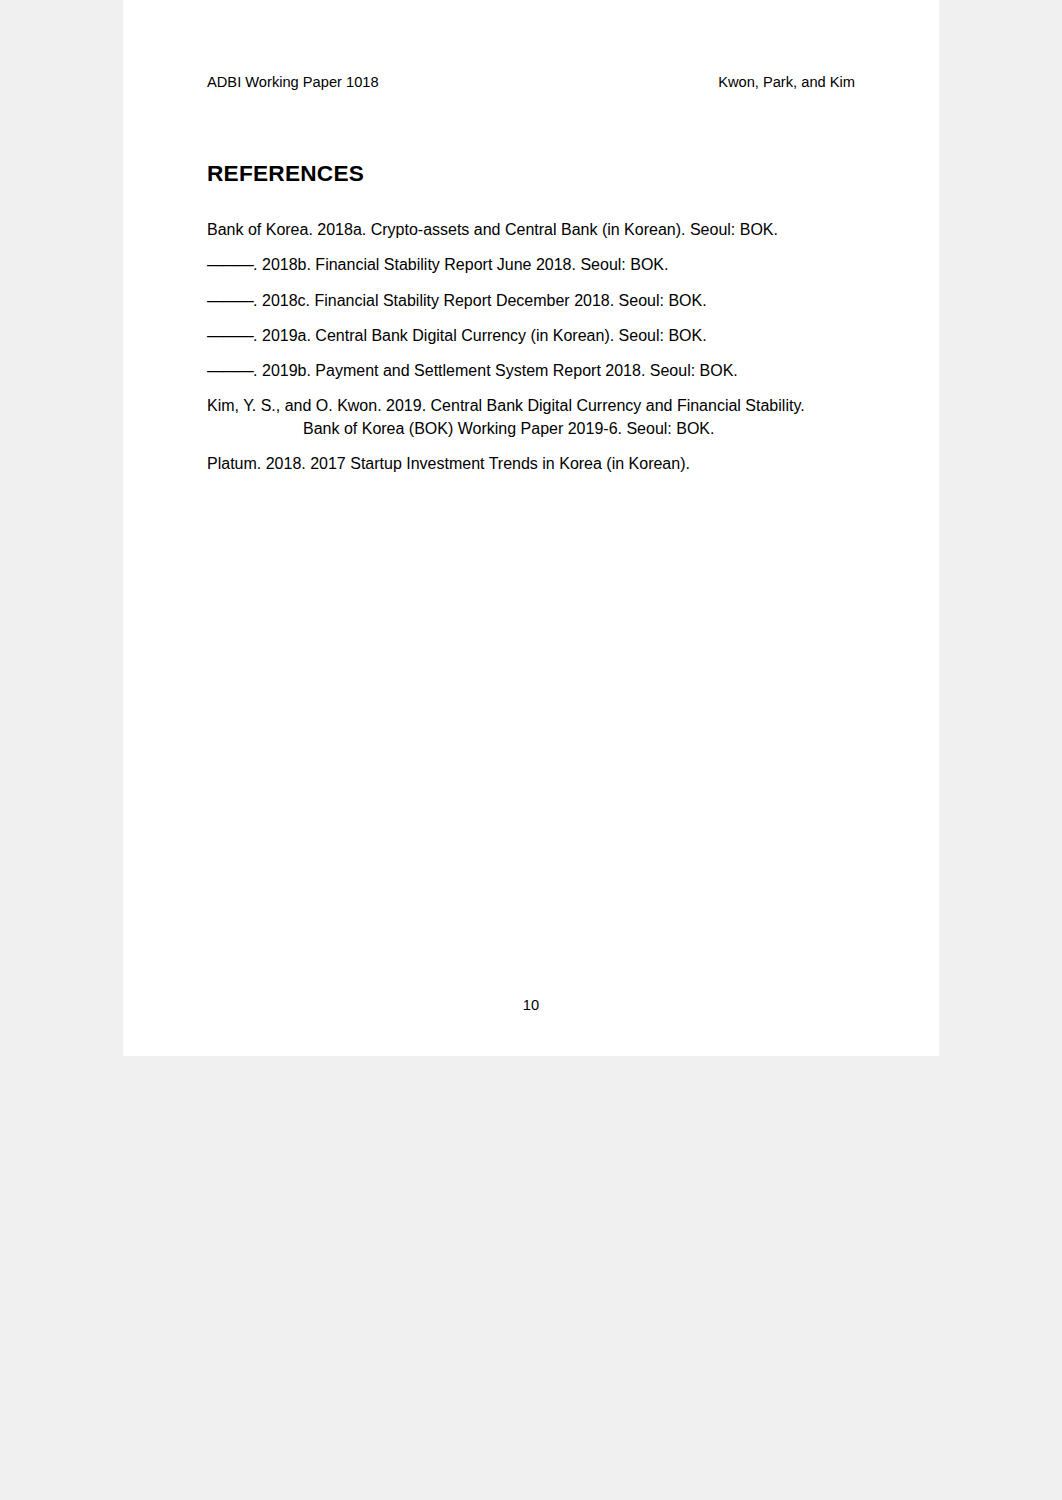ADBI Working Paper 1018 Kwon, Park, and Kim
REFERENCES
Bank of Korea. 2018a. Crypto-assets and Central Bank (in Korean). Seoul: BOK.
———. 2018b. Financial Stability Report June 2018. Seoul: BOK.
———. 2018c. Financial Stability Report December 2018. Seoul: BOK.
———. 2019a. Central Bank Digital Currency (in Korean). Seoul: BOK.
———. 2019b. Payment and Settlement System Report 2018. Seoul: BOK.
Kim, Y. S., and O. Kwon. 2019. Central Bank Digital Currency and Financial Stability.Bank of Korea (BOK) Working Paper 2019-6. Seoul: BOK.
Platum. 2018. 2017 Startup Investment Trends in Korea (in Korean).
10